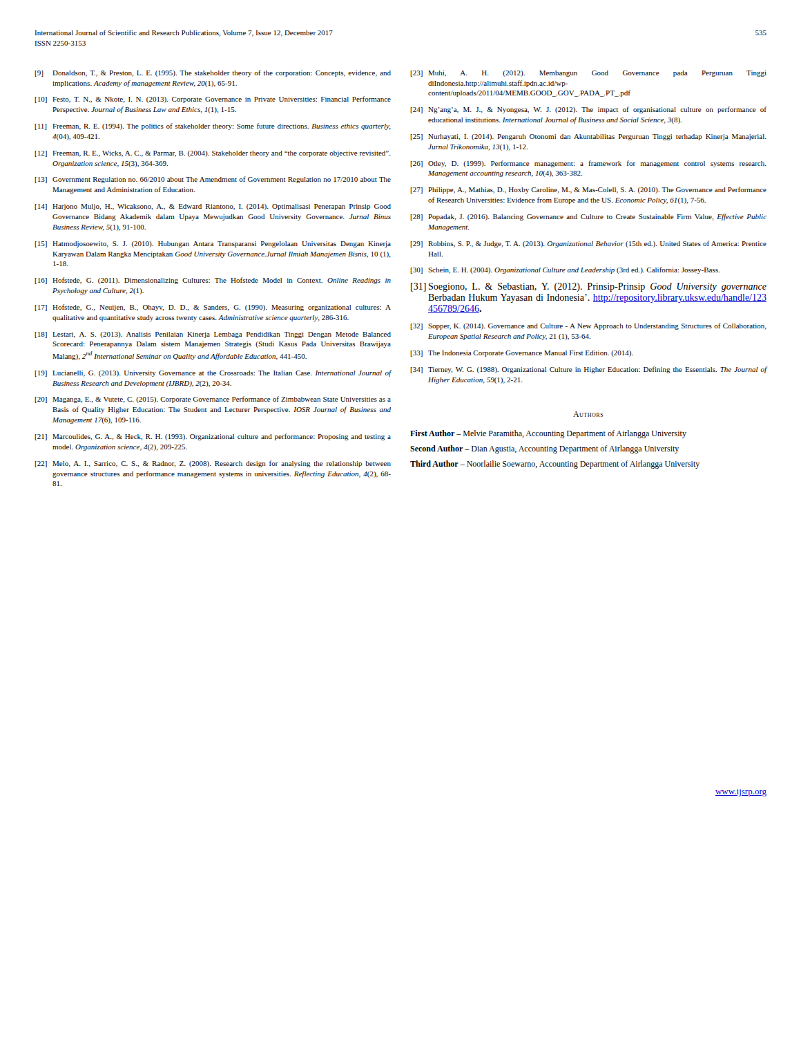535 International Journal of Scientific and Research Publications, Volume 7, Issue 12, December 2017 ISSN 2250-3153
[9] Donaldson, T., & Preston, L. E. (1995). The stakeholder theory of the corporation: Concepts, evidence, and implications. Academy of management Review, 20(1), 65-91.
[10] Festo, T. N., & Nkote, I. N. (2013). Corporate Governance in Private Universities: Financial Performance Perspective. Journal of Business Law and Ethics, 1(1), 1-15.
[11] Freeman, R. E. (1994). The politics of stakeholder theory: Some future directions. Business ethics quarterly, 4(04), 409-421.
[12] Freeman, R. E., Wicks, A. C., & Parmar, B. (2004). Stakeholder theory and “the corporate objective revisited”. Organization science, 15(3), 364-369.
[13] Government Regulation no. 66/2010 about The Amendment of Government Regulation no 17/2010 about The Management and Administration of Education.
[14] Harjono Muljo, H., Wicaksono, A., & Edward Riantono, I. (2014). Optimalisasi Penerapan Prinsip Good Governance Bidang Akademik dalam Upaya Mewujudkan Good University Governance. Jurnal Binus Business Review, 5(1), 91-100.
[15] Hatmodjosoewito, S. J. (2010). Hubungan Antara Transparansi Pengelolaan Universitas Dengan Kinerja Karyawan Dalam Rangka Menciptakan Good University Governance.Jurnal Ilmiah Manajemen Bisnis, 10 (1), 1-18.
[16] Hofstede, G. (2011). Dimensionalizing Cultures: The Hofstede Model in Context. Online Readings in Psychology and Culture, 2(1).
[17] Hofstede, G., Neuijen, B., Ohayv, D. D., & Sanders, G. (1990). Measuring organizational cultures: A qualitative and quantitative study across twenty cases. Administrative science quarterly, 286-316.
[18] Lestari, A. S. (2013). Analisis Penilaian Kinerja Lembaga Pendidikan Tinggi Dengan Metode Balanced Scorecard: Penerapannya Dalam sistem Manajemen Strategis (Studi Kasus Pada Universitas Brawijaya Malang), 2nd International Seminar on Quality and Affordable Education, 441-450.
[19] Lucianelli, G. (2013). University Governance at the Crossroads: The Italian Case. International Journal of Business Research and Development (IJBRD), 2(2), 20-34.
[20] Maganga, E., & Vutete, C. (2015). Corporate Governance Performance of Zimbabwean State Universities as a Basis of Quality Higher Education: The Student and Lecturer Perspective. IOSR Journal of Business and Management 17(6), 109-116.
[21] Marcoulides, G. A., & Heck, R. H. (1993). Organizational culture and performance: Proposing and testing a model. Organization science, 4(2), 209-225.
[22] Melo, A. I., Sarrico, C. S., & Radnor, Z. (2008). Research design for analysing the relationship between governance structures and performance management systems in universities. Reflecting Education, 4(2), 68-81.
[23] Muhi, A. H. (2012). Membangun Good Governance pada Perguruan Tinggi diIndonesia.http://alimuhi.staff.ipdn.ac.id/wp-content/uploads/2011/04/MEMB.GOOD_.GOV_.PADA_.PT_.pdf
[24] Ng’ang’a, M. J., & Nyongesa, W. J. (2012). The impact of organisational culture on performance of educational institutions. International Journal of Business and Social Science, 3(8).
[25] Nurhayati, I. (2014). Pengaruh Otonomi dan Akuntabilitas Perguruan Tinggi terhadap Kinerja Manajerial. Jurnal Trikonomika, 13(1), 1-12.
[26] Otley, D. (1999). Performance management: a framework for management control systems research. Management accounting research, 10(4), 363-382.
[27] Philippe, A., Mathias, D., Hoxby Caroline, M., & Mas-Colell, S. A. (2010). The Governance and Performance of Research Universities: Evidence from Europe and the US. Economic Policy, 61(1), 7-56.
[28] Popadak, J. (2016). Balancing Governance and Culture to Create Sustainable Firm Value, Effective Public Management.
[29] Robbins, S. P., & Judge, T. A. (2013). Organizational Behavior (15th ed.). United States of America: Prentice Hall.
[30] Schein, E. H. (2004). Organizational Culture and Leadership (3rd ed.). California: Jossey-Bass.
[31] Soegiono, L. & Sebastian, Y. (2012). Prinsip-Prinsip Good University governance Berbadan Hukum Yayasan di Indonesia’. http://repository.library.uksw.edu/handle/123456789/2646.
[32] Sopper, K. (2014). Governance and Culture - A New Approach to Understanding Structures of Collaboration, European Spatial Research and Policy, 21 (1), 53-64.
[33] The Indonesia Corporate Governance Manual First Edition. (2014).
[34] Tierney, W. G. (1988). Organizational Culture in Higher Education: Defining the Essentials. The Journal of Higher Education, 59(1), 2-21.
Authors
First Author – Melvie Paramitha, Accounting Department of Airlangga University
Second Author – Dian Agustia, Accounting Department of Airlangga University
Third Author – Noorlailie Soewarno, Accounting Department of Airlangga University
www.ijsrp.org